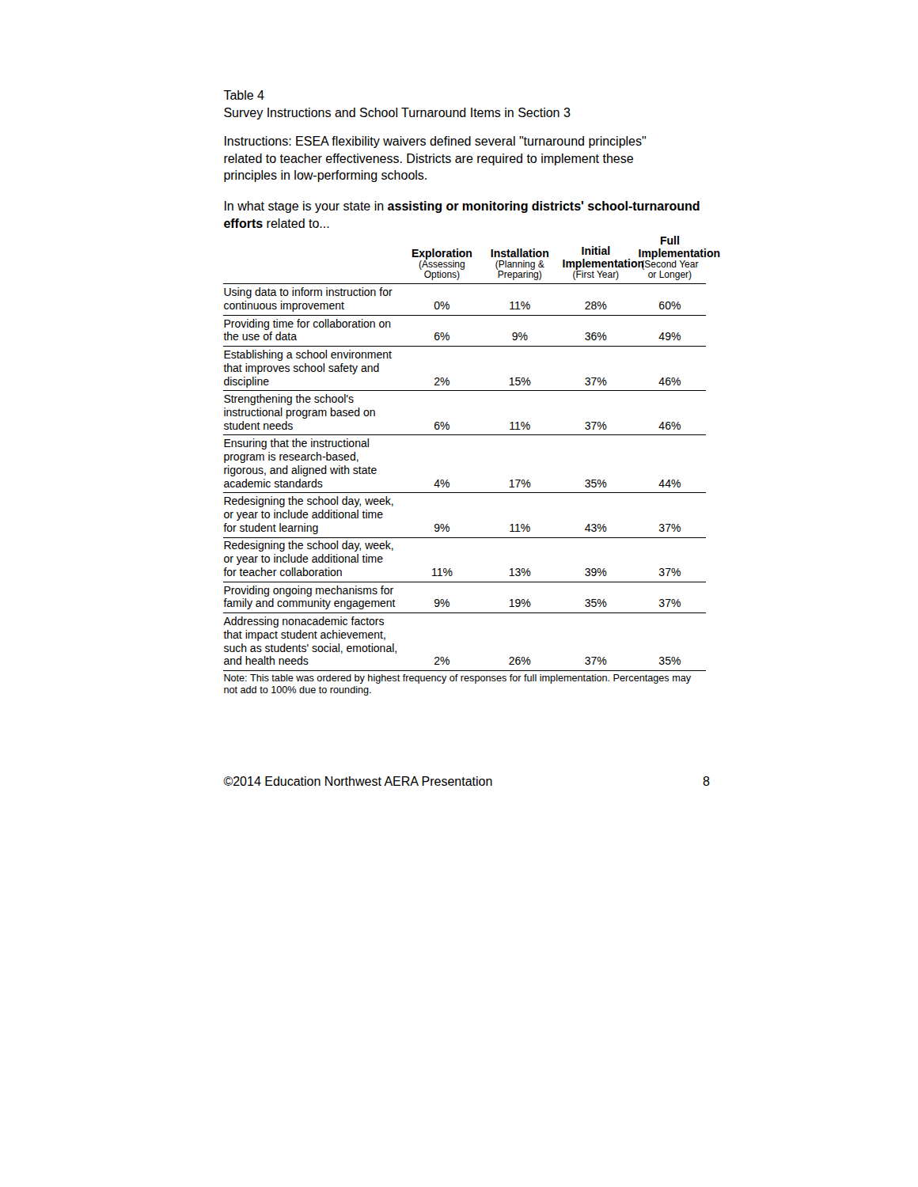Table 4 Survey Instructions and School Turnaround Items in Section 3
Instructions: ESEA flexibility waivers defined several "turnaround principles" related to teacher effectiveness. Districts are required to implement these principles in low-performing schools.
In what stage is your state in assisting or monitoring districts' school-turnaround efforts related to...
| | Exploration (Assessing Options) | Installation (Planning & Preparing) | Initial Implementation (First Year) | Full Implementation (Second Year or Longer) |
| --- | --- | --- | --- | --- |
| Using data to inform instruction for continuous improvement | 0% | 11% | 28% | 60% |
| Providing time for collaboration on the use of data | 6% | 9% | 36% | 49% |
| Establishing a school environment that improves school safety and discipline | 2% | 15% | 37% | 46% |
| Strengthening the school's instructional program based on student needs | 6% | 11% | 37% | 46% |
| Ensuring that the instructional program is research-based, rigorous, and aligned with state academic standards | 4% | 17% | 35% | 44% |
| Redesigning the school day, week, or year to include additional time for student learning | 9% | 11% | 43% | 37% |
| Redesigning the school day, week, or year to include additional time for teacher collaboration | 11% | 13% | 39% | 37% |
| Providing ongoing mechanisms for family and community engagement | 9% | 19% | 35% | 37% |
| Addressing nonacademic factors that impact student achievement, such as students' social, emotional, and health needs | 2% | 26% | 37% | 35% |
Note: This table was ordered by highest frequency of responses for full implementation. Percentages may not add to 100% due to rounding.
©2014 Education Northwest AERA Presentation 8